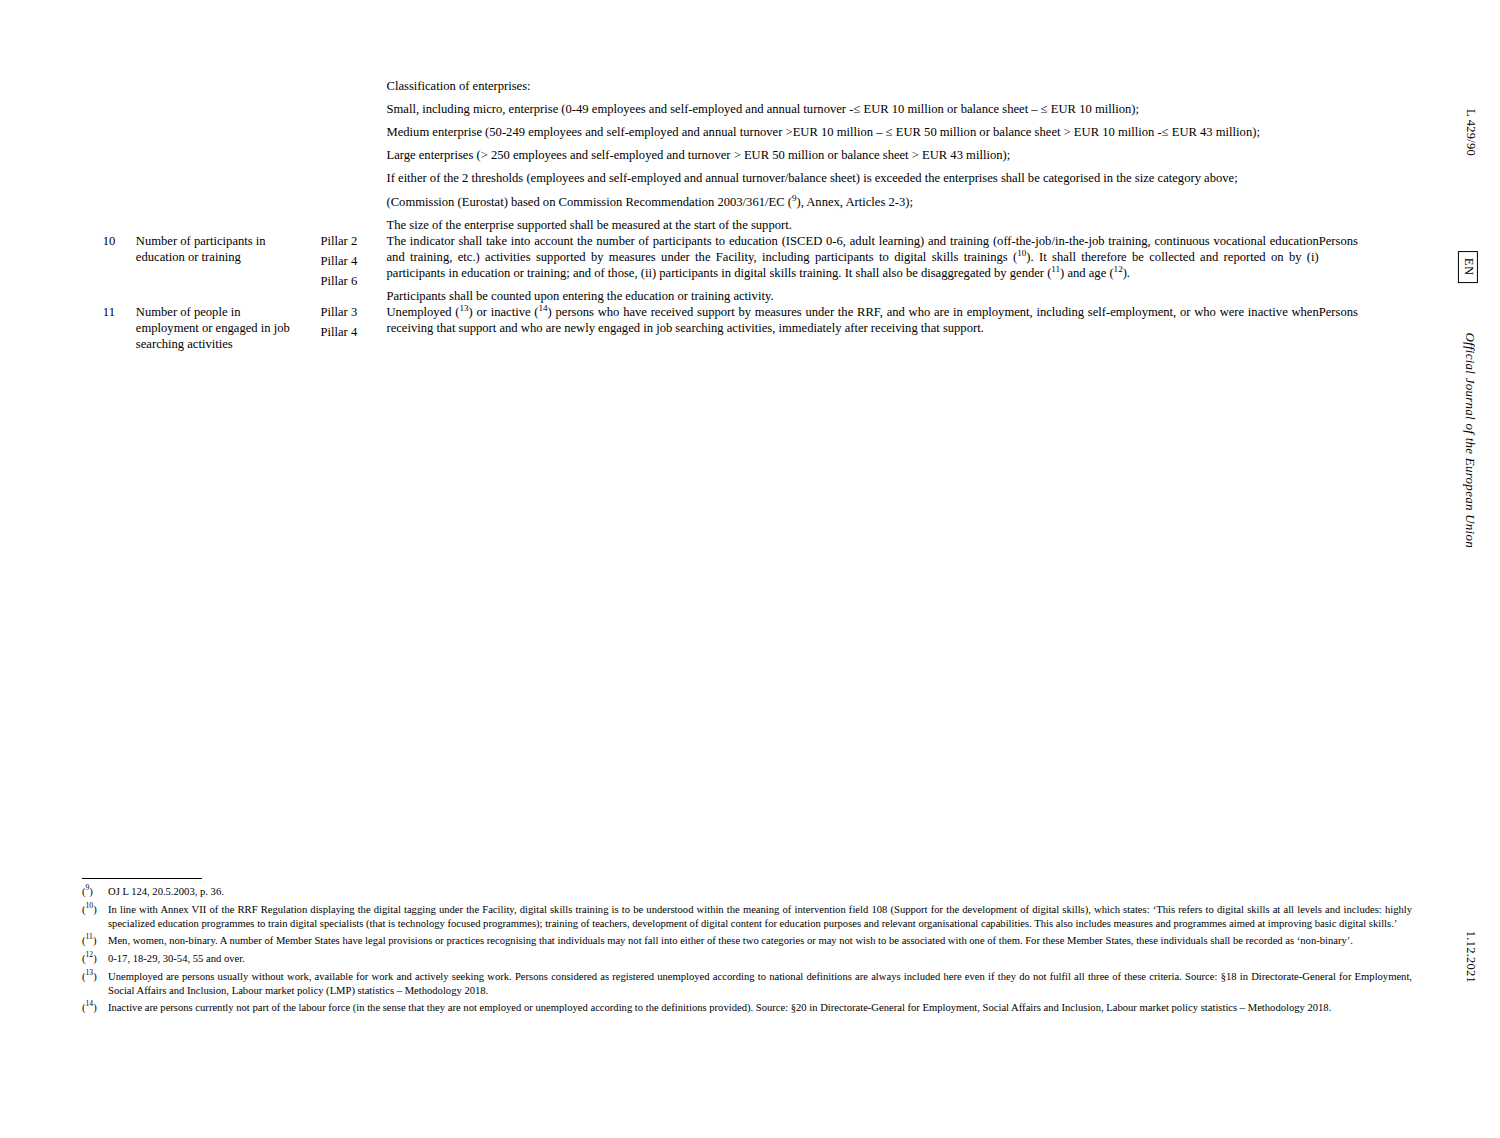L 429/90
EN
Official Journal of the European Union
1.12.2021
| | | | Classification of enterprises: Small, including micro, enterprise (0-49 employees and self-employed and annual turnover -≤ EUR 10 million or balance sheet – ≤ EUR 10 million); Medium enterprise (50-249 employees and self-employed and annual turnover >EUR 10 million – ≤ EUR 50 million or balance sheet > EUR 10 million -≤ EUR 43 million); Large enterprises (> 250 employees and self-employed and turnover > EUR 50 million or balance sheet > EUR 43 million); If either of the 2 thresholds (employees and self-employed and annual turnover/balance sheet) is exceeded the enterprises shall be categorised in the size category above; (Commission (Eurostat) based on Commission Recommendation 2003/361/EC ( 9 ), Annex, Articles 2-3); The size of the enterprise supported shall be measured at the start of the support. | |
| 10 | Number of participants in education or training | Pillar 2 Pillar 4 Pillar 6 | The indicator shall take into account the number of participants to education (ISCED 0-6, adult learning) and training (off-the-job/in-the-job training, continuous vocational education and training, etc.) activities supported by measures under the Facility, including participants to digital skills trainings ( 10 ). It shall therefore be collected and reported on by (i) participants in education or training; and of those, (ii) participants in digital skills training. It shall also be disaggregated by gender ( 11 ) and age ( 12 ). Participants shall be counted upon entering the education or training activity. | Persons |
| 11 | Number of people in employment or engaged in job searching activities | Pillar 3 Pillar 4 | Unemployed ( 13 ) or inactive ( 14 ) persons who have received support by measures under the RRF, and who are in employment, including self-employment, or who were inactive when receiving that support and who are newly engaged in job searching activities, immediately after receiving that support. | Persons |
(9) OJ L 124, 20.5.2003, p. 36.
(10) In line with Annex VII of the RRF Regulation displaying the digital tagging under the Facility, digital skills training is to be understood within the meaning of intervention field 108 (Support for the development of digital skills), which states: ‘This refers to digital skills at all levels and includes: highly specialized education programmes to train digital specialists (that is technology focused programmes); training of teachers, development of digital content for education purposes and relevant organisational capabilities. This also includes measures and programmes aimed at improving basic digital skills.’
(11) Men, women, non-binary. A number of Member States have legal provisions or practices recognising that individuals may not fall into either of these two categories or may not wish to be associated with one of them. For these Member States, these individuals shall be recorded as ‘non-binary’.
(12) 0-17, 18-29, 30-54, 55 and over.
(13) Unemployed are persons usually without work, available for work and actively seeking work. Persons considered as registered unemployed according to national definitions are always included here even if they do not fulfil all three of these criteria. Source: §18 in Directorate-General for Employment, Social Affairs and Inclusion, Labour market policy (LMP) statistics – Methodology 2018.
(14) Inactive are persons currently not part of the labour force (in the sense that they are not employed or unemployed according to the definitions provided). Source: §20 in Directorate-General for Employment, Social Affairs and Inclusion, Labour market policy statistics – Methodology 2018.